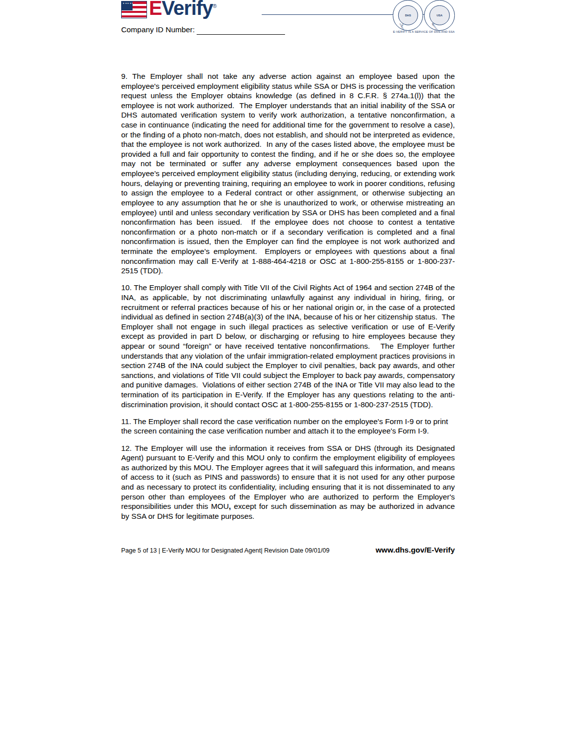★★★★★★★★★★★★★★★★
EVerify®
DEPARTMENT OF HOMELAND
DHS
SOCIAL SECURITY ADMINISTRATION
USA
E-VERIFY IS A SERVICE OF DHS AND SSA
Company ID Number:
9. The Employer shall not take any adverse action against an employee based upon the employee's perceived employment eligibility status while SSA or DHS is processing the verification request unless the Employer obtains knowledge (as defined in 8 C.F.R. § 274a.1(l)) that the employee is not work authorized. The Employer understands that an initial inability of the SSA or DHS automated verification system to verify work authorization, a tentative nonconfirmation, a case in continuance (indicating the need for additional time for the government to resolve a case), or the finding of a photo non-match, does not establish, and should not be interpreted as evidence, that the employee is not work authorized. In any of the cases listed above, the employee must be provided a full and fair opportunity to contest the finding, and if he or she does so, the employee may not be terminated or suffer any adverse employment consequences based upon the employee’s perceived employment eligibility status (including denying, reducing, or extending work hours, delaying or preventing training, requiring an employee to work in poorer conditions, refusing to assign the employee to a Federal contract or other assignment, or otherwise subjecting an employee to any assumption that he or she is unauthorized to work, or otherwise mistreating an employee) until and unless secondary verification by SSA or DHS has been completed and a final nonconfirmation has been issued. If the employee does not choose to contest a tentative nonconfirmation or a photo non-match or if a secondary verification is completed and a final nonconfirmation is issued, then the Employer can find the employee is not work authorized and terminate the employee’s employment. Employers or employees with questions about a final nonconfirmation may call E-Verify at 1-888-464-4218 or OSC at 1-800-255-8155 or 1-800-237-2515 (TDD).
10. The Employer shall comply with Title VII of the Civil Rights Act of 1964 and section 274B of the INA, as applicable, by not discriminating unlawfully against any individual in hiring, firing, or recruitment or referral practices because of his or her national origin or, in the case of a protected individual as defined in section 274B(a)(3) of the INA, because of his or her citizenship status. The Employer shall not engage in such illegal practices as selective verification or use of E-Verify except as provided in part D below, or discharging or refusing to hire employees because they appear or sound “foreign” or have received tentative nonconfirmations. The Employer further understands that any violation of the unfair immigration-related employment practices provisions in section 274B of the INA could subject the Employer to civil penalties, back pay awards, and other sanctions, and violations of Title VII could subject the Employer to back pay awards, compensatory and punitive damages. Violations of either section 274B of the INA or Title VII may also lead to the termination of its participation in E-Verify. If the Employer has any questions relating to the anti-discrimination provision, it should contact OSC at 1-800-255-8155 or 1-800-237-2515 (TDD).
11. The Employer shall record the case verification number on the employee's Form I-9 or to print the screen containing the case verification number and attach it to the employee's Form I-9.
12. The Employer will use the information it receives from SSA or DHS (through its Designated Agent) pursuant to E-Verify and this MOU only to confirm the employment eligibility of employees as authorized by this MOU. The Employer agrees that it will safeguard this information, and means of access to it (such as PINS and passwords) to ensure that it is not used for any other purpose and as necessary to protect its confidentiality, including ensuring that it is not disseminated to any person other than employees of the Employer who are authorized to perform the Employer's responsibilities under this MOU, except for such dissemination as may be authorized in advance by SSA or DHS for legitimate purposes.
Page 5 of 13 | E-Verify MOU for Designated Agent| Revision Date 09/01/09
www.dhs.gov/E-Verify